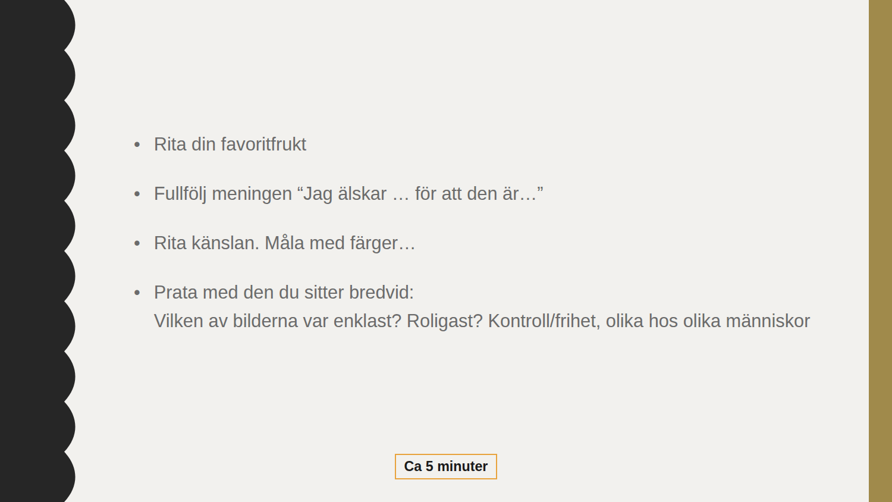Rita din favoritfrukt
Fullfölj meningen “Jag älskar … för att den är…”
Rita känslan. Måla med färger…
Prata med den du sitter bredvid:
Vilken av bilderna var enklast? Roligast? Kontroll/frihet, olika hos olika människor
Ca 5 minuter